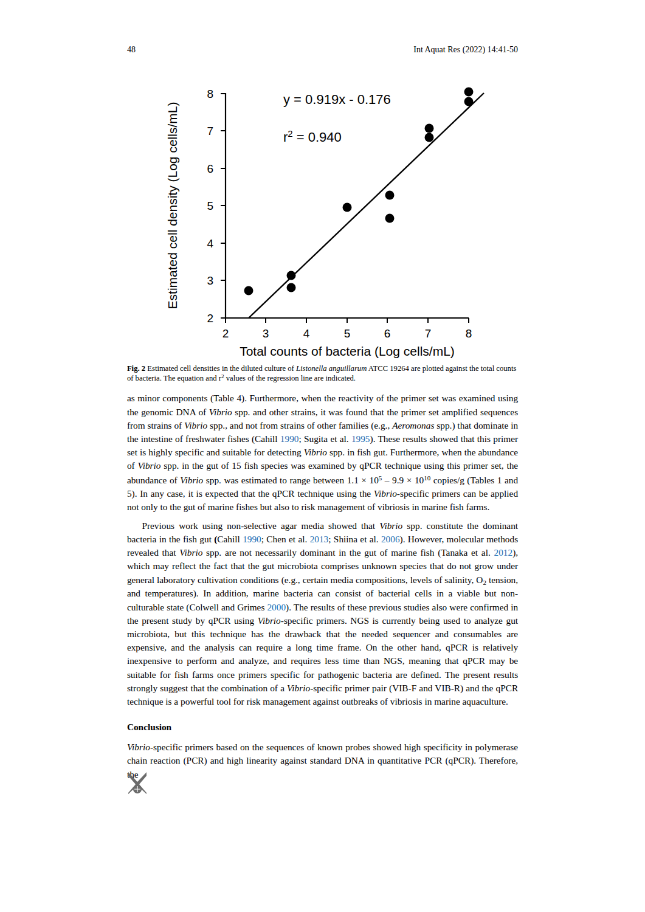48 Int Aquat Res (2022) 14:41-50
2 3 4 5 6 7 8 2 3 4 5 6 7 8 Estimated cell density (Log cells/mL) Total counts of bacteria (Log cells/mL) y = 0.919x - 0.176 r2 = 0.940
Fig. 2 Estimated cell densities in the diluted culture of Listonella anguillarum ATCC 19264 are plotted against the total counts of bacteria. The equation and r2 values of the regression line are indicated.
as minor components (Table 4). Furthermore, when the reactivity of the primer set was examined using the genomic DNA of Vibrio spp. and other strains, it was found that the primer set amplified sequences from strains of Vibrio spp., and not from strains of other families (e.g., Aeromonas spp.) that dominate in the intestine of freshwater fishes (Cahill 1990; Sugita et al. 1995). These results showed that this primer set is highly specific and suitable for detecting Vibrio spp. in fish gut. Furthermore, when the abundance of Vibrio spp. in the gut of 15 fish species was examined by qPCR technique using this primer set, the abundance of Vibrio spp. was estimated to range between 1.1 × 105 – 9.9 × 1010 copies/g (Tables 1 and 5). In any case, it is expected that the qPCR technique using the Vibrio-specific primers can be applied not only to the gut of marine fishes but also to risk management of vibriosis in marine fish farms.
Previous work using non-selective agar media showed that Vibrio spp. constitute the dominant bacteria in the fish gut (Cahill 1990; Chen et al. 2013; Shiina et al. 2006). However, molecular methods revealed that Vibrio spp. are not necessarily dominant in the gut of marine fish (Tanaka et al. 2012), which may reflect the fact that the gut microbiota comprises unknown species that do not grow under general laboratory cultivation conditions (e.g., certain media compositions, levels of salinity, O2 tension, and temperatures). In addition, marine bacteria can consist of bacterial cells in a viable but non-culturable state (Colwell and Grimes 2000). The results of these previous studies also were confirmed in the present study by qPCR using Vibrio-specific primers. NGS is currently being used to analyze gut microbiota, but this technique has the drawback that the needed sequencer and consumables are expensive, and the analysis can require a long time frame. On the other hand, qPCR is relatively inexpensive to perform and analyze, and requires less time than NGS, meaning that qPCR may be suitable for fish farms once primers specific for pathogenic bacteria are defined. The present results strongly suggest that the combination of a Vibrio-specific primer pair (VIB-F and VIB-R) and the qPCR technique is a powerful tool for risk management against outbreaks of vibriosis in marine aquaculture.
Conclusion
Vibrio-specific primers based on the sequences of known probes showed high specificity in polymerase chain reaction (PCR) and high linearity against standard DNA in quantitative PCR (qPCR). Therefore, the